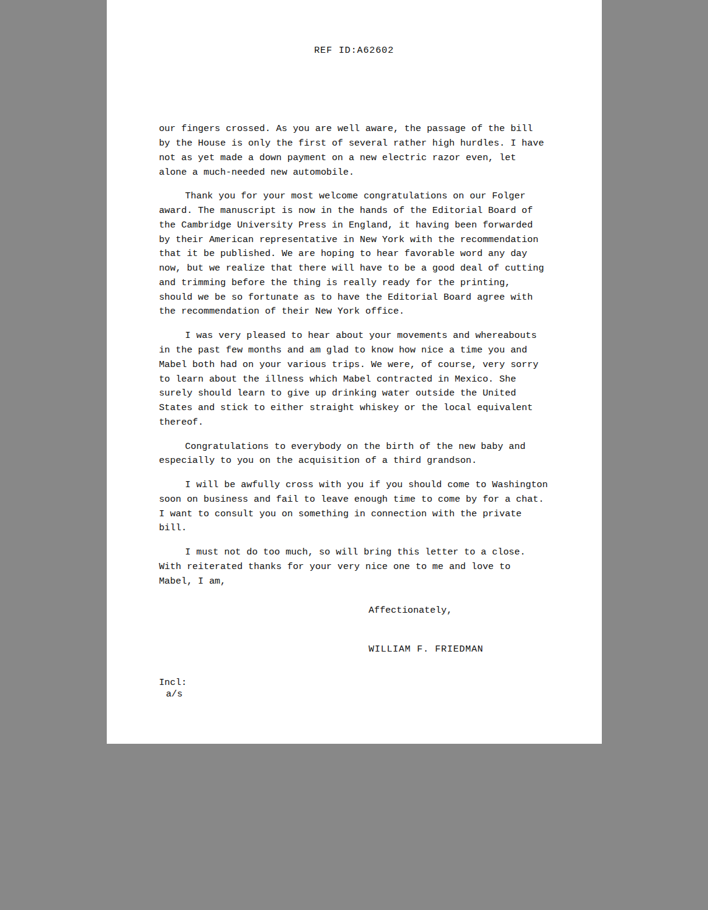REF ID:A62602
our fingers crossed. As you are well aware, the passage of the bill by the House is only the first of several rather high hurdles. I have not as yet made a down payment on a new electric razor even, let alone a much-needed new automobile.
Thank you for your most welcome congratulations on our Folger award. The manuscript is now in the hands of the Editorial Board of the Cambridge University Press in England, it having been forwarded by their American representative in New York with the recommendation that it be published. We are hoping to hear favorable word any day now, but we realize that there will have to be a good deal of cutting and trimming before the thing is really ready for the printing, should we be so fortunate as to have the Editorial Board agree with the recommendation of their New York office.
I was very pleased to hear about your movements and whereabouts in the past few months and am glad to know how nice a time you and Mabel both had on your various trips. We were, of course, very sorry to learn about the illness which Mabel contracted in Mexico. She surely should learn to give up drinking water outside the United States and stick to either straight whiskey or the local equivalent thereof.
Congratulations to everybody on the birth of the new baby and especially to you on the acquisition of a third grandson.
I will be awfully cross with you if you should come to Washington soon on business and fail to leave enough time to come by for a chat. I want to consult you on something in connection with the private bill.
I must not do too much, so will bring this letter to a close. With reiterated thanks for your very nice one to me and love to Mabel, I am,
Affectionately,
WILLIAM F. FRIEDMAN
Incl:
a/s